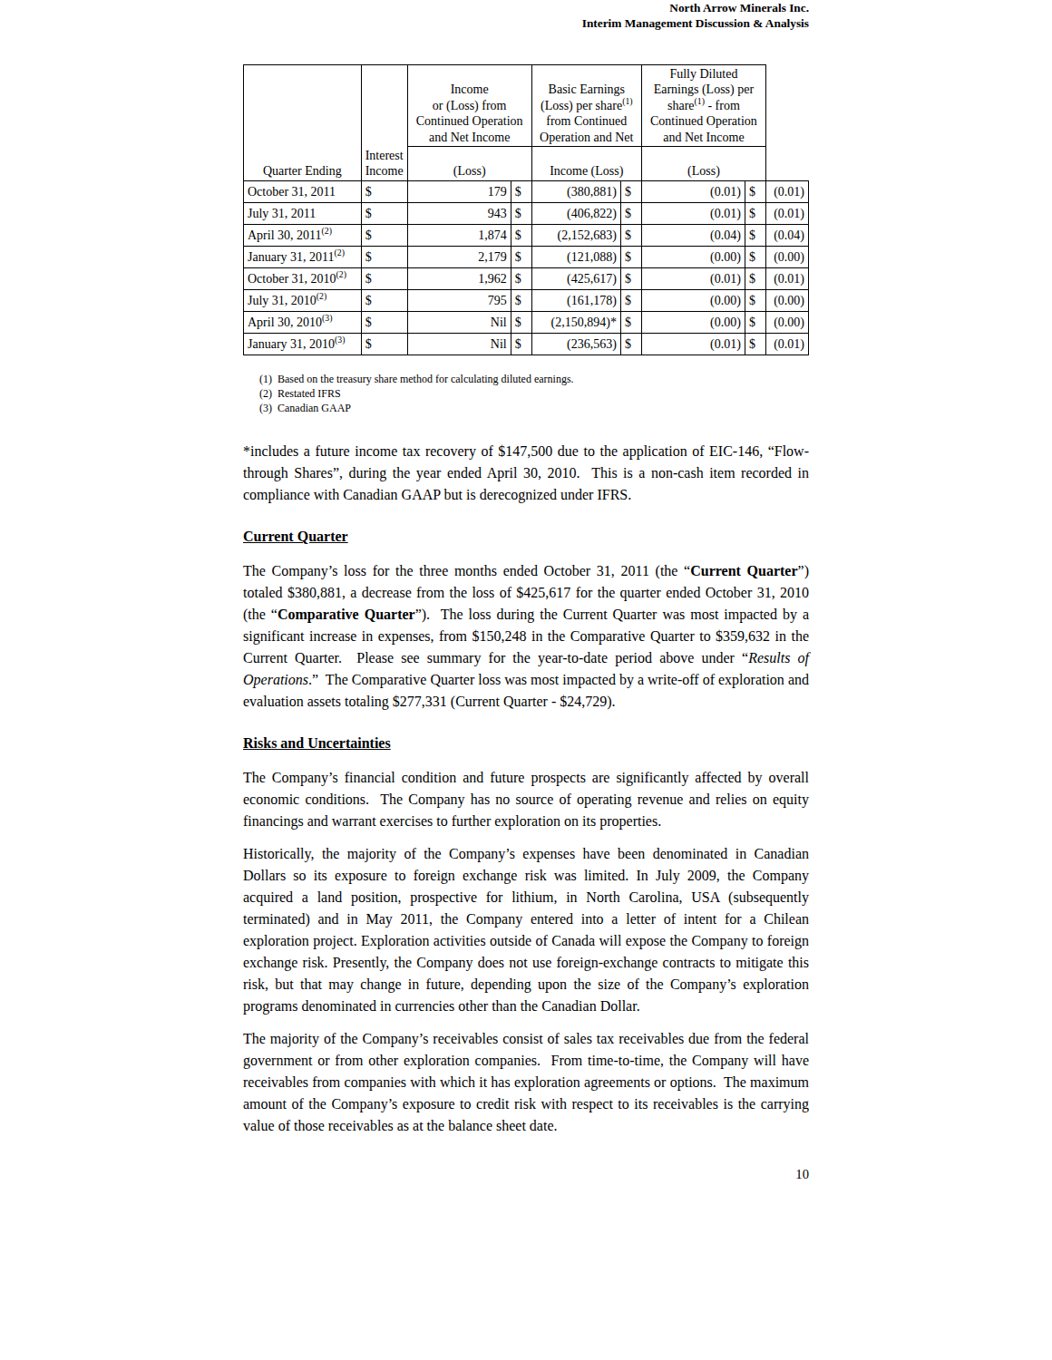North Arrow Minerals Inc.
Interim Management Discussion & Analysis
| | | Income or (Loss) from Continued Operation and Net Income | Basic Earnings (Loss) per share (1) from Continued Operation and Net | Fully Diluted Earnings (Loss) per share (1) - from Continued Operation and Net Income |
| --- | --- | --- | --- | --- |
| Quarter Ending | Interest Income | (Loss) | Income (Loss) | (Loss) |
| October 31, 2011 | $ | 179 | $ | (380,881) | $ | (0.01) | $ | (0.01) |
| July 31, 2011 | $ | 943 | $ | (406,822) | $ | (0.01) | $ | (0.01) |
| April 30, 2011 (2) | $ | 1,874 | $ | (2,152,683) | $ | (0.04) | $ | (0.04) |
| January 31, 2011 (2) | $ | 2,179 | $ | (121,088) | $ | (0.00) | $ | (0.00) |
| October 31, 2010 (2) | $ | 1,962 | $ | (425,617) | $ | (0.01) | $ | (0.01) |
| July 31, 2010 (2) | $ | 795 | $ | (161,178) | $ | (0.00) | $ | (0.00) |
| April 30, 2010 (3) | $ | Nil | $ | (2,150,894)* | $ | (0.00) | $ | (0.00) |
| January 31, 2010 (3) | $ | Nil | $ | (236,563) | $ | (0.01) | $ | (0.01) |
| (1) | Based on the treasury share method for calculating diluted earnings. |
| (2) | Restated IFRS |
| (3) | Canadian GAAP |
*includes a future income tax recovery of $147,500 due to the application of EIC-146, “Flow-through Shares”, during the year ended April 30, 2010. This is a non-cash item recorded in compliance with Canadian GAAP but is derecognized under IFRS.
Current Quarter
The Company’s loss for the three months ended October 31, 2011 (the “Current Quarter”) totaled $380,881, a decrease from the loss of $425,617 for the quarter ended October 31, 2010 (the “Comparative Quarter”). The loss during the Current Quarter was most impacted by a significant increase in expenses, from $150,248 in the Comparative Quarter to $359,632 in the Current Quarter. Please see summary for the year-to-date period above under “Results of Operations.” The Comparative Quarter loss was most impacted by a write-off of exploration and evaluation assets totaling $277,331 (Current Quarter - $24,729).
Risks and Uncertainties
The Company’s financial condition and future prospects are significantly affected by overall economic conditions. The Company has no source of operating revenue and relies on equity financings and warrant exercises to further exploration on its properties.
Historically, the majority of the Company’s expenses have been denominated in Canadian Dollars so its exposure to foreign exchange risk was limited. In July 2009, the Company acquired a land position, prospective for lithium, in North Carolina, USA (subsequently terminated) and in May 2011, the Company entered into a letter of intent for a Chilean exploration project. Exploration activities outside of Canada will expose the Company to foreign exchange risk. Presently, the Company does not use foreign-exchange contracts to mitigate this risk, but that may change in future, depending upon the size of the Company’s exploration programs denominated in currencies other than the Canadian Dollar.
The majority of the Company’s receivables consist of sales tax receivables due from the federal government or from other exploration companies. From time-to-time, the Company will have receivables from companies with which it has exploration agreements or options. The maximum amount of the Company’s exposure to credit risk with respect to its receivables is the carrying value of those receivables as at the balance sheet date.
10